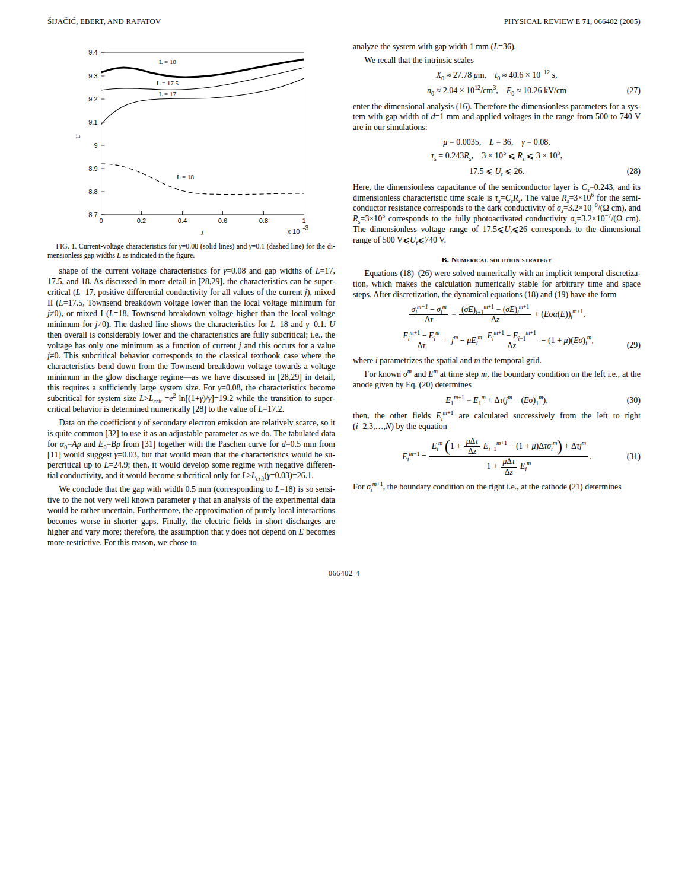Šijačić, Ebert, and Rafatov
Physical Review E 71, 066402 (2005)
8.7 8.8 8.9 9 9.1 9.2 9.3 9.4 0 0.2 0.4 0.6 0.8 1 U j x 10 -3 L = 18 L = 17.5 L = 17 L = 18
FIG. 1. Current-voltage characteristics for γ=0.08 (solid lines) and γ=0.1 (dashed line) for the dimensionless gap widths L as indicated in the figure.
shape of the current voltage characteristics for γ=0.08 and gap widths of L=17, 17.5, and 18. As discussed in more detail in [28,29], the characteristics can be supercritical (L=17, positive differential conductivity for all values of the current j), mixed II (L=17.5, Townsend breakdown voltage lower than the local voltage minimum for j≠0), or mixed I (L=18, Townsend breakdown voltage higher than the local voltage minimum for j≠0). The dashed line shows the characteristics for L=18 and γ=0.1. U then overall is considerably lower and the characteristics are fully subcritical; i.e., the voltage has only one minimum as a function of current j and this occurs for a value j≠0. This subcritical behavior corresponds to the classical textbook case where the characteristics bend down from the Townsend breakdown voltage towards a voltage minimum in the glow discharge regime—as we have discussed in [28,29] in detail, this requires a sufficiently large system size. For γ=0.08, the characteristics become subcritical for system size L>Lcrit =e2 ln[(1+γ)/γ]=19.2 while the transition to supercritical behavior is determined numerically [28] to the value of L=17.2.
Data on the coefficient γ of secondary electron emission are relatively scarce, so it is quite common [32] to use it as an adjustable parameter as we do. The tabulated data for α0=Ap and E0=Bp from [31] together with the Paschen curve for d=0.5 mm from [11] would suggest γ=0.03, but that would mean that the characteristics would be supercritical up to L=24.9; then, it would develop some regime with negative differential conductivity, and it would become subcritical only for L>Lcrit(γ=0.03)=26.1.
We conclude that the gap with width 0.5 mm (corresponding to L=18) is so sensitive to the not very well known parameter γ that an analysis of the experimental data would be rather uncertain. Furthermore, the approximation of purely local interactions becomes worse in shorter gaps. Finally, the electric fields in short discharges are higher and vary more; therefore, the assumption that γ does not depend on E becomes more restrictive. For this reason, we chose to
analyze the system with gap width 1 mm (L=36).
We recall that the intrinsic scales
X0 ≈ 27.78 μm, t0 ≈ 40.6 × 10−12 s,
n0 ≈ 2.04 × 1012/cm3, E0 ≈ 10.26 kV/cm
(27)
enter the dimensional analysis (16). Therefore the dimensionless parameters for a system with gap width of d=1 mm and applied voltages in the range from 500 to 740 V are in our simulations:
μ = 0.0035, L = 36, γ = 0.08,
τs = 0.243Rs, 3 × 105 ⩽ Rs ⩽ 3 × 106,
17.5 ⩽ Ut ⩽ 26.
(28)
Here, the dimensionless capacitance of the semiconductor layer is Cs=0.243, and its dimensionless characteristic time scale is τs=CsRs. The value Rs=3×106 for the semiconductor resistance corresponds to the dark conductivity of σs=3.2×10−8/(Ω cm), and Rs=3×105 corresponds to the fully photoactivated conductivity σs=3.2×10−7/(Ω cm). The dimensionless voltage range of 17.5⩽Ut⩽26 corresponds to the dimensional range of 500 V⩽Ut⩽740 V.
B. Numerical solution strategy
Equations (18)–(26) were solved numerically with an implicit temporal discretization, which makes the calculation numerically stable for arbitrary time and space steps. After discretization, the dynamical equations (18) and (19) have the form
σim+1 − σim Δτ = (σE)i+1m+1 − (σE)im+1 Δz + (Eσα(E))im+1,
Eim+1 − Eim Δτ = jm − μEim Eim+1 − Ei−1m+1 Δz − (1 + μ)(Eσ)im,
(29)
where i parametrizes the spatial and m the temporal grid.
For known σm and Em at time step m, the boundary condition on the left i.e., at the anode given by Eq. (20) determines
E1m+1 = E1m + Δτ(jm − (Eσ)1m),
(30)
then, the other fields Eim+1 are calculated successively from the left to right (i=2,3,…,N) by the equation
Eim+1 = Eim (1 + μ Δτ Δz Ei−1m+1 − (1 + μ)Δτσim) + Δτjm 1 + μ Δτ Δz Eim .
(31)
For σim+1, the boundary condition on the right i.e., at the cathode (21) determines
066402-4